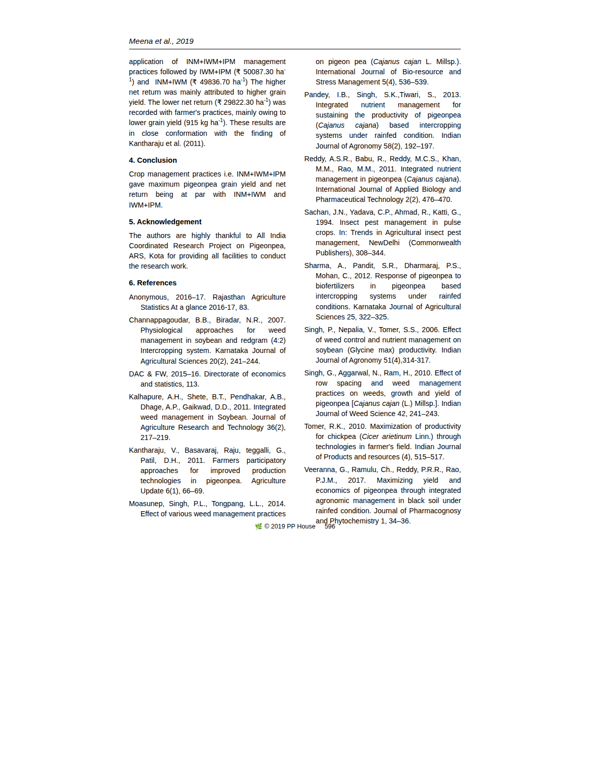Meena et al., 2019
application of INM+IWM+IPM management practices followed by IWM+IPM (₹ 50087.30 ha-1) and INM+IWM (₹ 49836.70 ha-1) The higher net return was mainly attributed to higher grain yield. The lower net return (₹ 29822.30 ha-1) was recorded with farmer's practices, mainly owing to lower grain yield (915 kg ha-1). These results are in close conformation with the finding of Kantharaju et al. (2011).
4. Conclusion
Crop management practices i.e. INM+IWM+IPM gave maximum pigeonpea grain yield and net return being at par with INM+IWM and IWM+IPM.
5. Acknowledgement
The authors are highly thankful to All India Coordinated Research Project on Pigeonpea, ARS, Kota for providing all facilities to conduct the research work.
6. References
Anonymous, 2016–17. Rajasthan Agriculture Statistics At a glance 2016-17, 83.
Channappagoudar, B.B., Biradar, N.R., 2007. Physiological approaches for weed management in soybean and redgram (4:2) Intercropping system. Karnataka Journal of Agricultural Sciences 20(2), 241–244.
DAC & FW, 2015–16. Directorate of economics and statistics, 113.
Kalhapure, A.H., Shete, B.T., Pendhakar, A.B., Dhage, A.P., Gaikwad, D.D., 2011. Integrated weed management in Soybean. Journal of Agriculture Research and Technology 36(2), 217–219.
Kantharaju, V., Basavaraj, Raju, teggalli, G., Patil, D.H., 2011. Farmers participatory approaches for improved production technologies in pigeonpea. Agriculture Update 6(1), 66–69.
Moasunep, Singh, P.L., Tongpang, L.L., 2014. Effect of various weed management practices on pigeon pea (Cajanus cajan L. Millsp.). International Journal of Bio-resource and Stress Management 5(4), 536–539.
Pandey, I.B., Singh, S.K.,Tiwari, S., 2013. Integrated nutrient management for sustaining the productivity of pigeonpea (Cajanus cajana) based intercropping systems under rainfed condition. Indian Journal of Agronomy 58(2), 192–197.
Reddy, A.S.R., Babu, R., Reddy, M.C.S., Khan, M.M., Rao, M.M., 2011. Integrated nutrient management in pigeonpea (Cajanus cajana). International Journal of Applied Biology and Pharmaceutical Technology 2(2), 476–470.
Sachan, J.N., Yadava, C.P., Ahmad, R., Katti, G., 1994. Insect pest management in pulse crops. In: Trends in Agricultural insect pest management, NewDelhi (Commonwealth Publishers), 308–344.
Sharma, A., Pandit, S.R., Dharmaraj, P.S., Mohan, C., 2012. Response of pigeonpea to biofertilizers in pigeonpea based intercropping systems under rainfed conditions. Karnataka Journal of Agricultural Sciences 25, 322–325.
Singh, P., Nepalia, V., Tomer, S.S., 2006. Effect of weed control and nutrient management on soybean (Glycine max) productivity. Indian Journal of Agronomy 51(4),314-317.
Singh, G., Aggarwal, N., Ram, H., 2010. Effect of row spacing and weed management practices on weeds, growth and yield of pigeonpea [Cajanus cajan (L.) Millsp.]. Indian Journal of Weed Science 42, 241–243.
Tomer, R.K., 2010. Maximization of productivity for chickpea (Cicer arietinum Linn.) through technologies in farmer's field. Indian Journal of Products and resources (4), 515–517.
Veeranna, G., Ramulu, Ch., Reddy, P.R.R., Rao, P.J.M., 2017. Maximizing yield and economics of pigeonpea through integrated agronomic management in black soil under rainfed condition. Journal of Pharmacognosy and Phytochemistry 1, 34–36.
🌿© 2019 PP House596